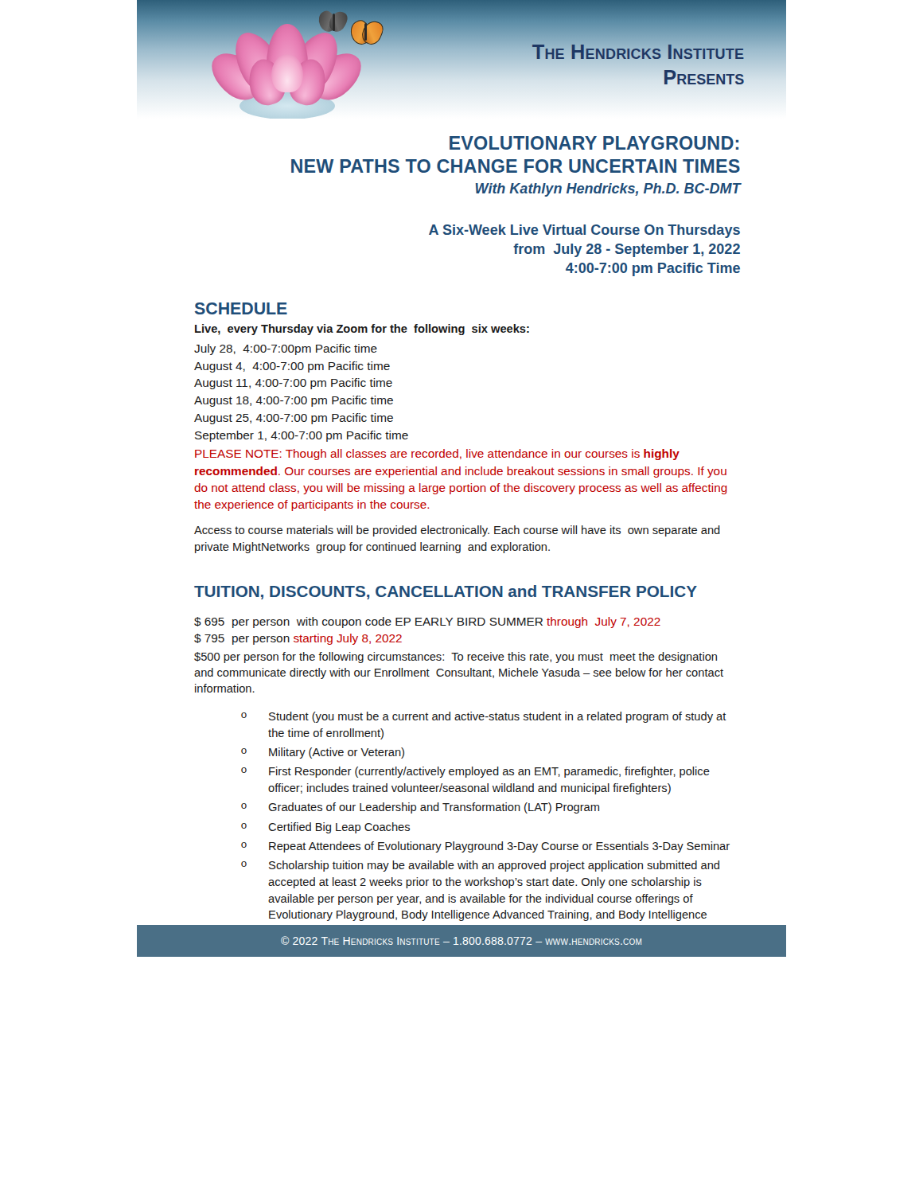The Hendricks Institute
Presents
EVOLUTIONARY PLAYGROUND:
NEW PATHS TO CHANGE FOR UNCERTAIN TIMES
With Kathlyn Hendricks, Ph.D. BC-DMT
A Six-Week Live Virtual Course On Thursdays
from July 28 - September 1, 2022
4:00-7:00 pm Pacific Time
SCHEDULE
Live, every Thursday via Zoom for the following six weeks:
July 28, 4:00-7:00pm Pacific time
August 4, 4:00-7:00 pm Pacific time
August 11, 4:00-7:00 pm Pacific time
August 18, 4:00-7:00 pm Pacific time
August 25, 4:00-7:00 pm Pacific time
September 1, 4:00-7:00 pm Pacific time
PLEASE NOTE: Though all classes are recorded, live attendance in our courses is highly recommended. Our courses are experiential and include breakout sessions in small groups. If you do not attend class, you will be missing a large portion of the discovery process as well as affecting the experience of participants in the course.
Access to course materials will be provided electronically. Each course will have its own separate and private MightNetworks group for continued learning and exploration.
TUITION, DISCOUNTS, CANCELLATION and TRANSFER POLICY
$ 695 per person with coupon code EP EARLY BIRD SUMMER through July 7, 2022
$ 795 per person starting July 8, 2022
$500 per person for the following circumstances: To receive this rate, you must meet the designation and communicate directly with our Enrollment Consultant, Michele Yasuda – see below for her contact information.
Student (you must be a current and active-status student in a related program of study at the time of enrollment)
Military (Active or Veteran)
First Responder (currently/actively employed as an EMT, paramedic, firefighter, police officer; includes trained volunteer/seasonal wildland and municipal firefighters)
Graduates of our Leadership and Transformation (LAT) Program
Certified Big Leap Coaches
Repeat Attendees of Evolutionary Playground 3-Day Course or Essentials 3-Day Seminar
Scholarship tuition may be available with an approved project application submitted and accepted at least 2 weeks prior to the workshop’s start date. Only one scholarship is available per person per year, and is available for the individual course offerings of Evolutionary Playground, Body Intelligence Advanced Training, and Body Intelligence Advanced Training. To inquire about scholarships, contact our Enrollment Consultant via email at enroll@hendricks.com.
© 2022 The Hendricks Institute – 1.800.688.0772 – www.hendricks.com